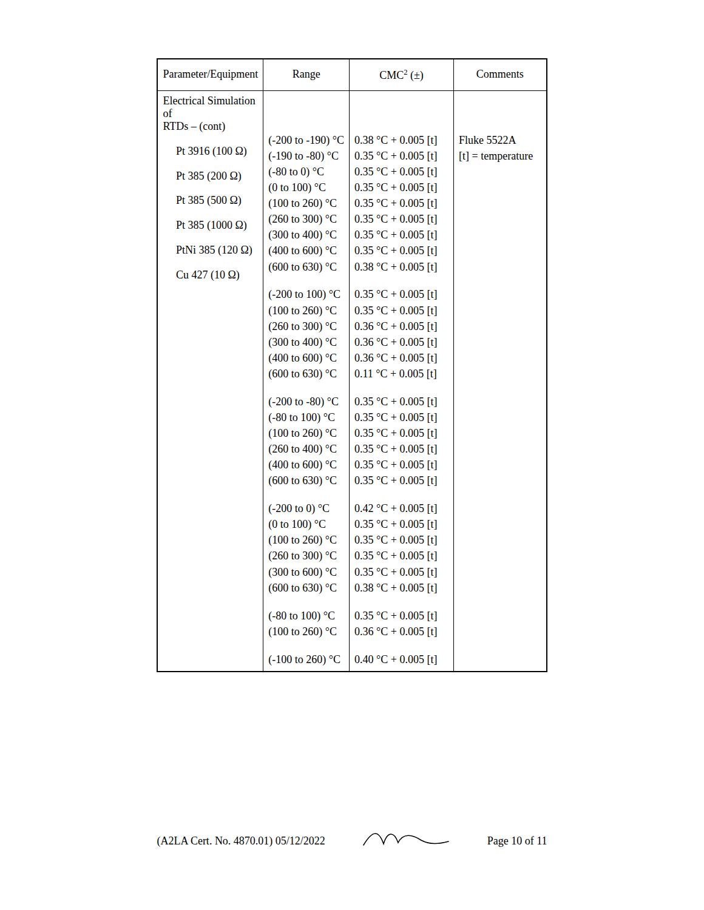| Parameter/Equipment | Range | CMC 2 (±) | Comments |
| --- | --- | --- | --- |
| Electrical Simulation of RTDs – (cont) Pt 3916 (100 Ω) Pt 385 (200 Ω) Pt 385 (500 Ω) Pt 385 (1000 Ω) PtNi 385 (120 Ω) Cu 427 (10 Ω) | (-200 to -190) °C (-190 to -80) °C (-80 to 0) °C (0 to 100) °C (100 to 260) °C (260 to 300) °C (300 to 400) °C (400 to 600) °C (600 to 630) °C (-200 to 100) °C (100 to 260) °C (260 to 300) °C (300 to 400) °C (400 to 600) °C (600 to 630) °C (-200 to -80) °C (-80 to 100) °C (100 to 260) °C (260 to 400) °C (400 to 600) °C (600 to 630) °C (-200 to 0) °C (0 to 100) °C (100 to 260) °C (260 to 300) °C (300 to 600) °C (600 to 630) °C (-80 to 100) °C (100 to 260) °C (-100 to 260) °C | 0.38 °C + 0.005 [t] 0.35 °C + 0.005 [t] 0.35 °C + 0.005 [t] 0.35 °C + 0.005 [t] 0.35 °C + 0.005 [t] 0.35 °C + 0.005 [t] 0.35 °C + 0.005 [t] 0.35 °C + 0.005 [t] 0.38 °C + 0.005 [t] 0.35 °C + 0.005 [t] 0.35 °C + 0.005 [t] 0.36 °C + 0.005 [t] 0.36 °C + 0.005 [t] 0.36 °C + 0.005 [t] 0.11 °C + 0.005 [t] 0.35 °C + 0.005 [t] 0.35 °C + 0.005 [t] 0.35 °C + 0.005 [t] 0.35 °C + 0.005 [t] 0.35 °C + 0.005 [t] 0.35 °C + 0.005 [t] 0.42 °C + 0.005 [t] 0.35 °C + 0.005 [t] 0.35 °C + 0.005 [t] 0.35 °C + 0.005 [t] 0.35 °C + 0.005 [t] 0.38 °C + 0.005 [t] 0.35 °C + 0.005 [t] 0.36 °C + 0.005 [t] 0.40 °C + 0.005 [t] | Fluke 5522A [t] = temperature |
(A2LA Cert. No. 4870.01) 05/12/2022
Page 10 of 11